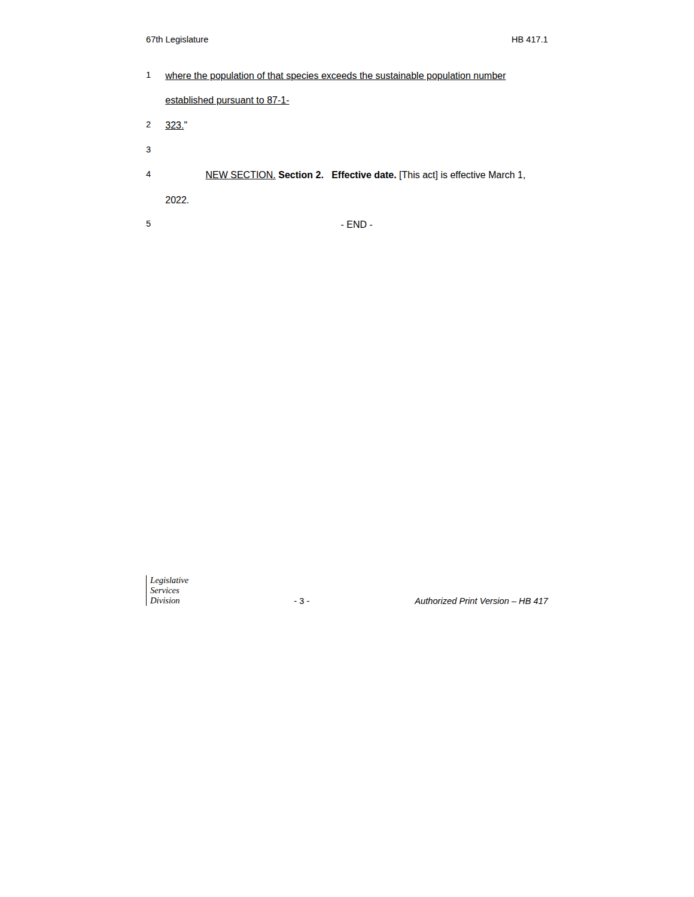67th Legislature
HB 417.1
| 1 | where the population of that species exceeds the sustainable population number established pursuant to 87-1- |
| 2 | 323. " |
| 3 | |
| 4 | NEW SECTION. Section 2. Effective date. [This act] is effective March 1, 2022. |
| 5 | - END - |
Legislative
Services
Division
- 3 -
Authorized Print Version – HB 417